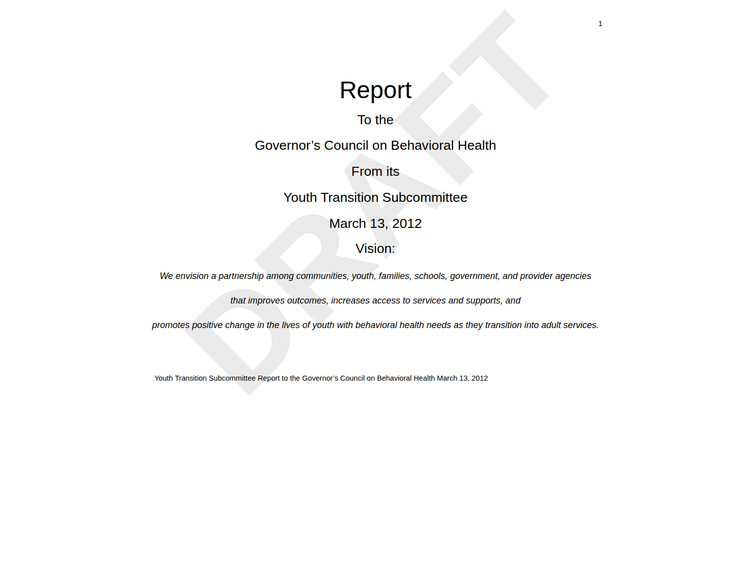1
DRAFT
Report
To the
Governor’s Council on Behavioral Health
From its
Youth Transition Subcommittee
March 13, 2012
Vision:
We envision a partnership among communities, youth, families, schools, government, and provider agencies
that improves outcomes, increases access to services and supports, and
promotes positive change in the lives of youth with behavioral health needs as they transition into adult services.
Youth Transition Subcommittee Report to the Governor’s Council on Behavioral Health March 13, 2012